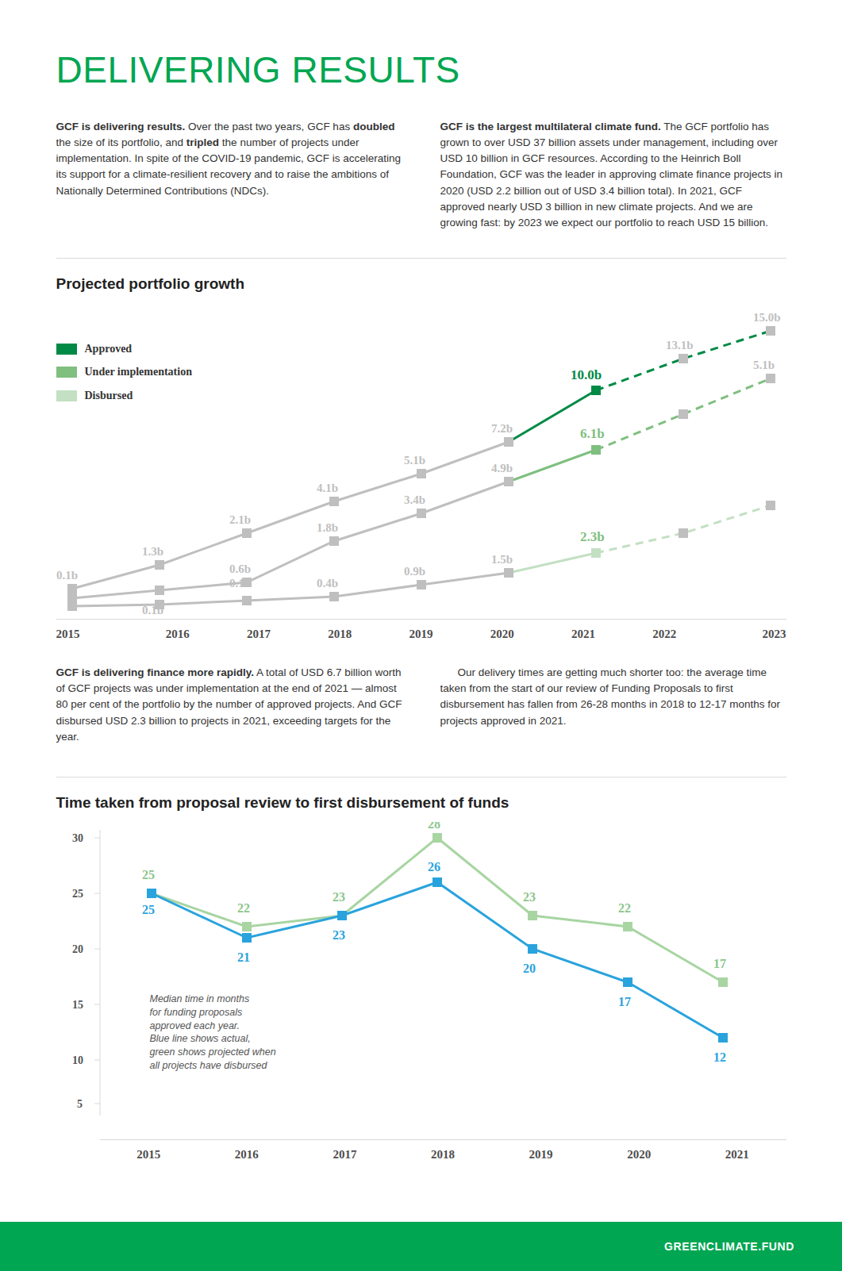DELIVERING RESULTS
GCF is delivering results. Over the past two years, GCF has doubled the size of its portfolio, and tripled the number of projects under implementation. In spite of the COVID-19 pandemic, GCF is accelerating its support for a climate-resilient recovery and to raise the ambitions of Nationally Determined Contributions (NDCs).
GCF is the largest multilateral climate fund. The GCF portfolio has grown to over USD 37 billion assets under management, including over USD 10 billion in GCF resources. According to the Heinrich Boll Foundation, GCF was the leader in approving climate finance projects in 2020 (USD 2.2 billion out of USD 3.4 billion total). In 2021, GCF approved nearly USD 3 billion in new climate projects. And we are growing fast: by 2023 we expect our portfolio to reach USD 15 billion.
Projected portfolio growth
Approved
Under implementation
Disbursed
0.1b 1.3b 2.1b 4.1b 5.1b 7.2b 10.0b 13.1b 15.0b 0.1b 0.6b 1.8b 3.4b 4.9b 6.1b 5.1b 0.1b 0.4b 0.9b 1.5b 2.3b
201520162017201820192020202120222023
GCF is delivering finance more rapidly. A total of USD 6.7 billion worth of GCF projects was under implementation at the end of 2021 — almost 80 per cent of the portfolio by the number of approved projects. And GCF disbursed USD 2.3 billion to projects in 2021, exceeding targets for the year.
Our delivery times are getting much shorter too: the average time taken from the start of our review of Funding Proposals to first disbursement has fallen from 26-28 months in 2018 to 12-17 months for projects approved in 2021.
Time taken from proposal review to first disbursement of funds
30 25 20 15 10 5 25 22 23 28 23 22 17 25 21 23 26 20 17 12
Median time in months
for funding proposals
approved each year.
Blue line shows actual,
green shows projected when
all projects have disbursed
2015201620172018201920202021
GREENCLIMATE.FUND